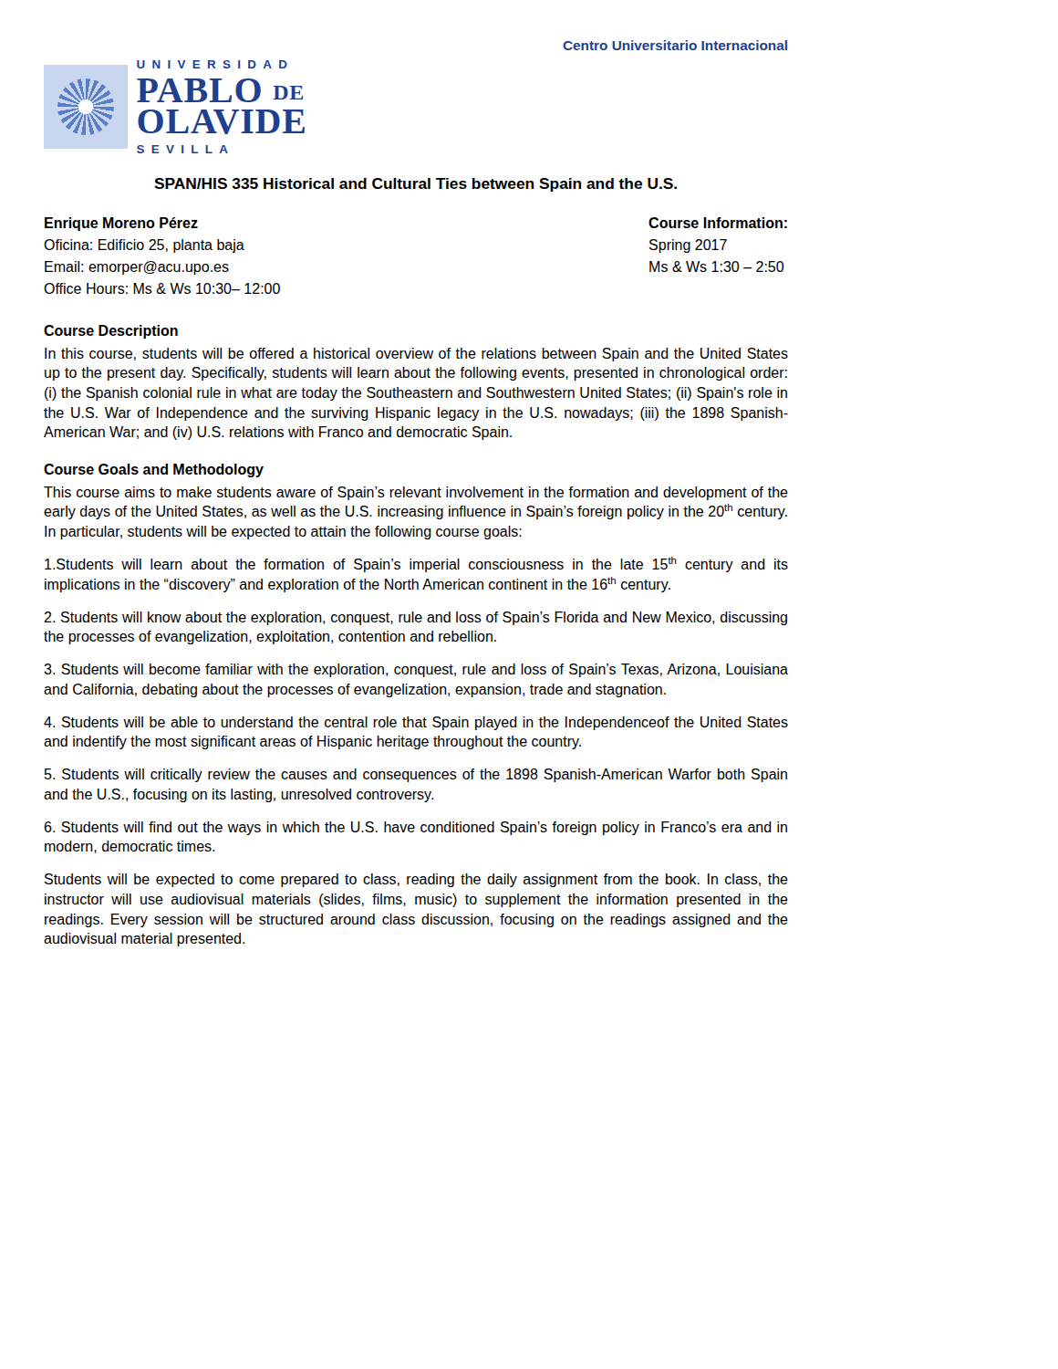Centro Universitario Internacional
UNIVERSIDAD PABLO DE OLAVIDE SEVILLA
SPAN/HIS 335 Historical and Cultural Ties between Spain and the U.S.
Enrique Moreno Pérez
Oficina: Edificio 25, planta baja
Email: emorper@acu.upo.es
Office Hours: Ms & Ws 10:30– 12:00
Course Information:
Spring 2017
Ms & Ws 1:30 – 2:50
Course Description
In this course, students will be offered a historical overview of the relations between Spain and the United States up to the present day. Specifically, students will learn about the following events, presented in chronological order: (i) the Spanish colonial rule in what are today the Southeastern and Southwestern United States; (ii) Spain's role in the U.S. War of Independence and the surviving Hispanic legacy in the U.S. nowadays; (iii) the 1898 Spanish-American War; and (iv) U.S. relations with Franco and democratic Spain.
Course Goals and Methodology
This course aims to make students aware of Spain’s relevant involvement in the formation and development of the early days of the United States, as well as the U.S. increasing influence in Spain’s foreign policy in the 20th century. In particular, students will be expected to attain the following course goals:
1.Students will learn about the formation of Spain’s imperial consciousness in the late 15th century and its implications in the “discovery” and exploration of the North American continent in the 16th century.
2. Students will know about the exploration, conquest, rule and loss of Spain’s Florida and New Mexico, discussing the processes of evangelization, exploitation, contention and rebellion.
3. Students will become familiar with the exploration, conquest, rule and loss of Spain’s Texas, Arizona, Louisiana and California, debating about the processes of evangelization, expansion, trade and stagnation.
4. Students will be able to understand the central role that Spain played in the Independenceof the United States and indentify the most significant areas of Hispanic heritage throughout the country.
5. Students will critically review the causes and consequences of the 1898 Spanish-American Warfor both Spain and the U.S., focusing on its lasting, unresolved controversy.
6. Students will find out the ways in which the U.S. have conditioned Spain’s foreign policy in Franco’s era and in modern, democratic times.
Students will be expected to come prepared to class, reading the daily assignment from the book. In class, the instructor will use audiovisual materials (slides, films, music) to supplement the information presented in the readings. Every session will be structured around class discussion, focusing on the readings assigned and the audiovisual material presented.